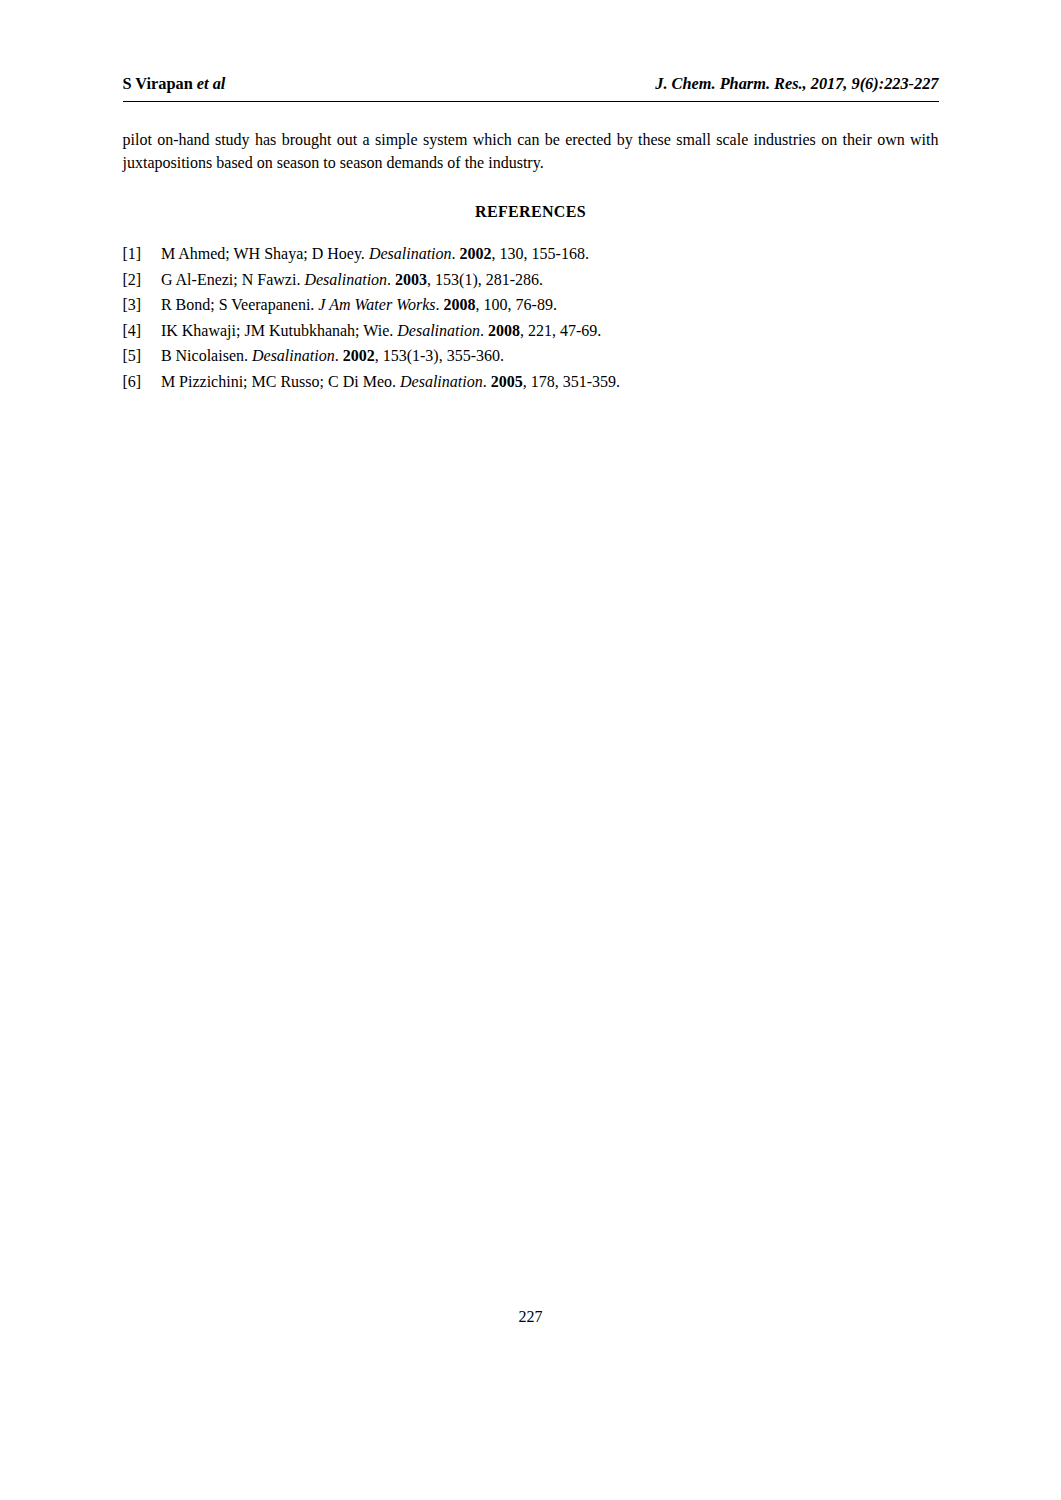S Virapan et al
J. Chem. Pharm. Res., 2017, 9(6):223-227
pilot on-hand study has brought out a simple system which can be erected by these small scale industries on their own with juxtapositions based on season to season demands of the industry.
REFERENCES
[1] M Ahmed; WH Shaya; D Hoey. Desalination. 2002, 130, 155-168.
[2] G Al-Enezi; N Fawzi. Desalination. 2003, 153(1), 281-286.
[3] R Bond; S Veerapaneni. J Am Water Works. 2008, 100, 76-89.
[4] IK Khawaji; JM Kutubkhanah; Wie. Desalination. 2008, 221, 47-69.
[5] B Nicolaisen. Desalination. 2002, 153(1-3), 355-360.
[6] M Pizzichini; MC Russo; C Di Meo. Desalination. 2005, 178, 351-359.
227